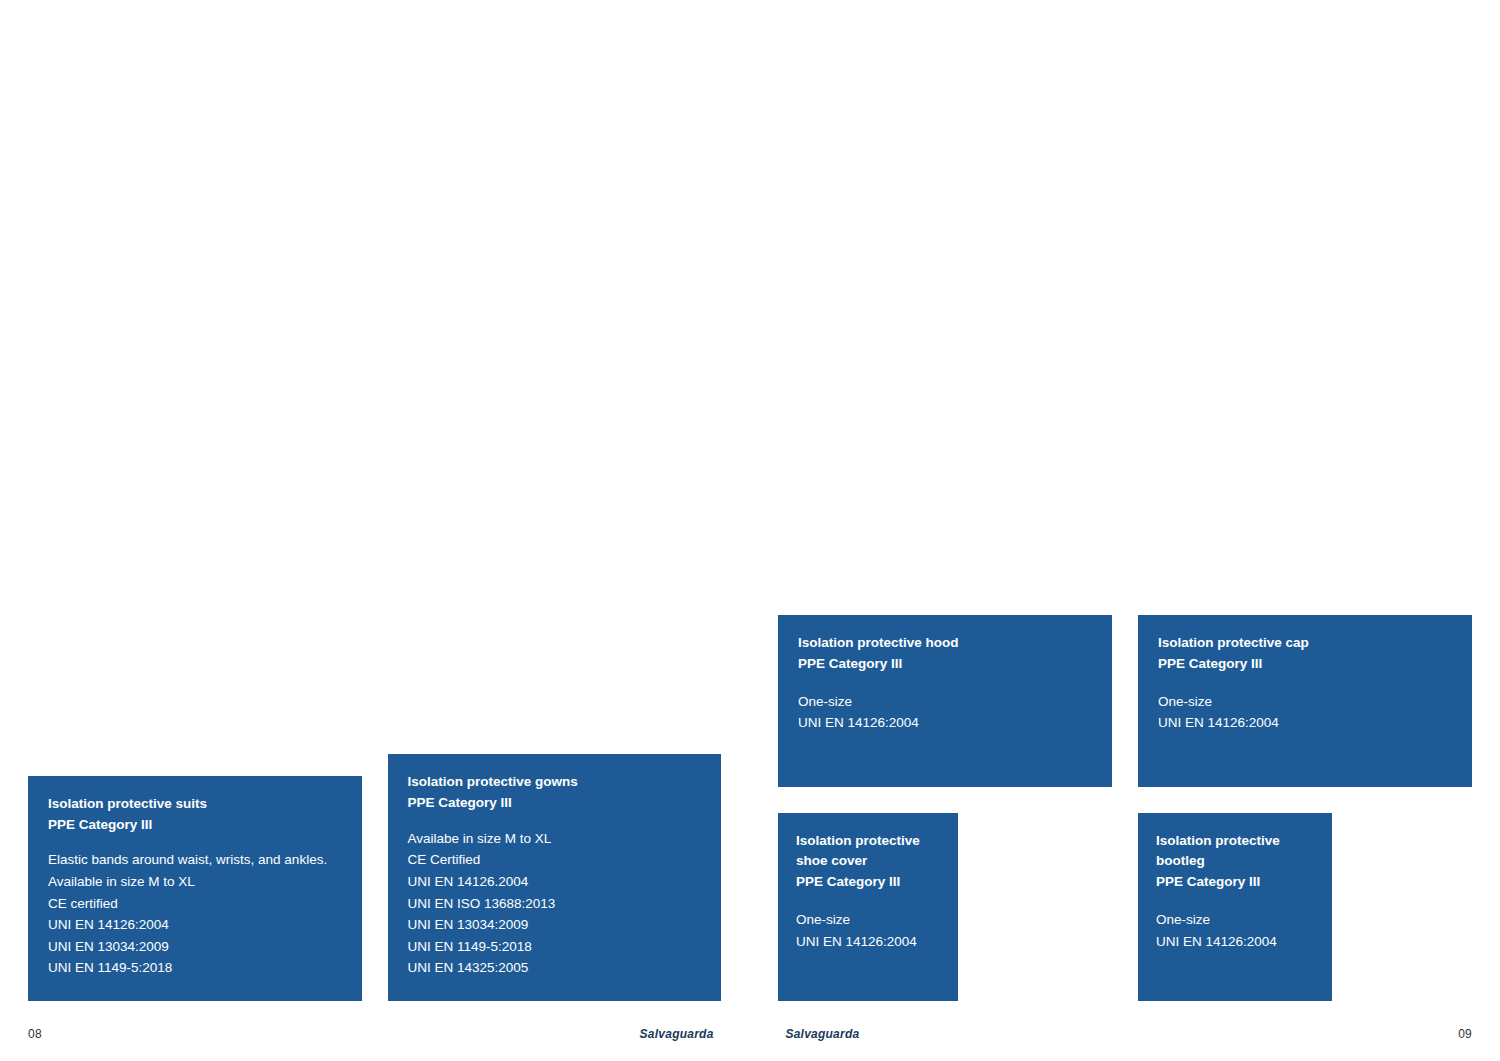Isolation protective suits
PPE Category III
Elastic bands around waist, wrists, and ankles.
Available in size M to XL
CE certified
UNI EN 14126:2004
UNI EN 13034:2009
UNI EN 1149-5:2018
Isolation protective gowns
PPE Category III
Availabe in size M to XL
CE Certified
UNI EN 14126.2004
UNI EN ISO 13688:2013
UNI EN 13034:2009
UNI EN 1149-5:2018
UNI EN 14325:2005
08 Salvaguarda
Isolation protective hood
PPE Category III
One-size
UNI EN 14126:2004
Isolation protective cap
PPE Category III
One-size
UNI EN 14126:2004
Isolation protective
shoe cover
PPE Category III
One-size
UNI EN 14126:2004
Isolation protective
bootleg
PPE Category III
One-size
UNI EN 14126:2004
Salvaguarda 09